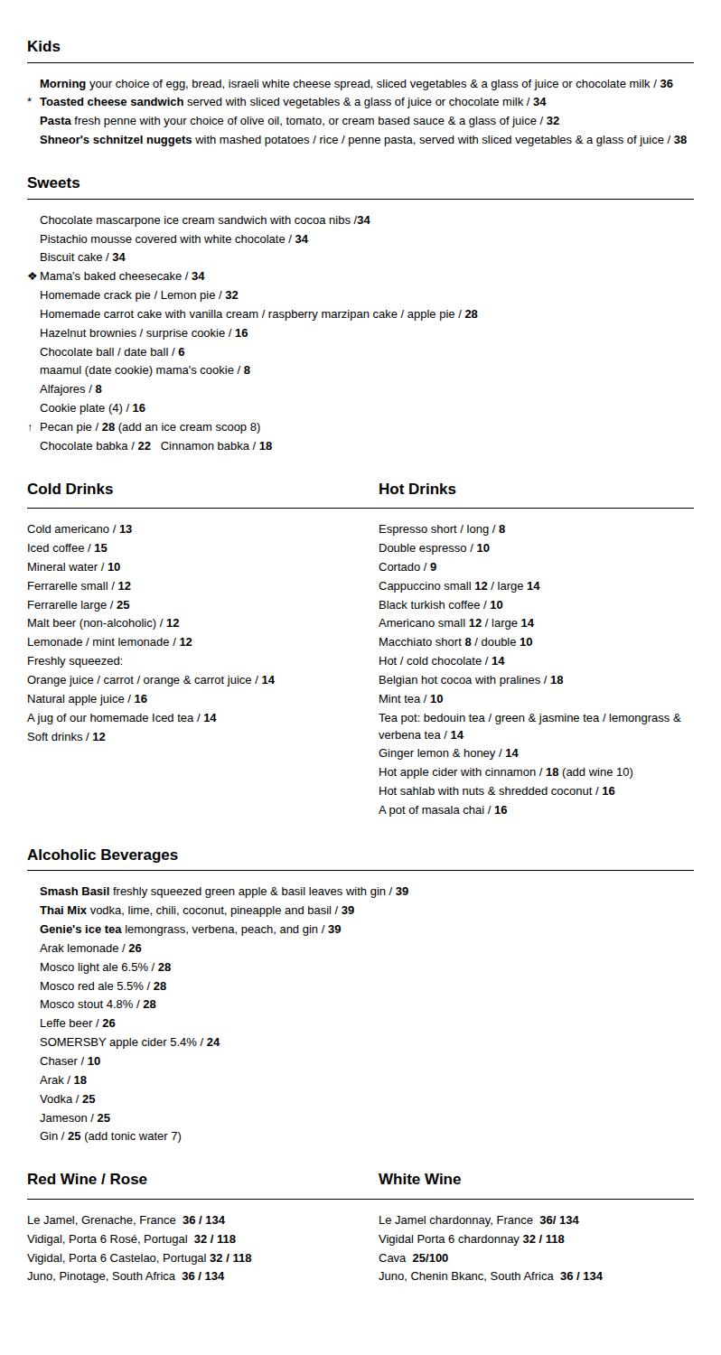Kids
Morning your choice of egg, bread, israeli white cheese spread, sliced vegetables & a glass of juice or chocolate milk / 36
*Toasted cheese sandwich served with sliced vegetables & a glass of juice or chocolate milk / 34
Pasta fresh penne with your choice of olive oil, tomato, or cream based sauce & a glass of juice / 32
Shneor's schnitzel nuggets with mashed potatoes / rice / penne pasta, served with sliced vegetables & a glass of juice / 38
Sweets
Chocolate mascarpone ice cream sandwich with cocoa nibs /34
Pistachio mousse covered with white chocolate / 34
Biscuit cake / 34
❖Mama's baked cheesecake / 34
Homemade crack pie / Lemon pie / 32
Homemade carrot cake with vanilla cream / raspberry marzipan cake / apple pie / 28
Hazelnut brownies / surprise cookie / 16
Chocolate ball / date ball / 6
maamul (date cookie) mama's cookie / 8
Alfajores / 8
Cookie plate (4) / 16
↑Pecan pie / 28 (add an ice cream scoop 8)
Chocolate babka / 22 Cinnamon babka / 18
Cold Drinks
Hot Drinks
Cold americano / 13
Iced coffee / 15
Mineral water / 10
Ferrarelle small / 12
Ferrarelle large / 25
Malt beer (non-alcoholic) / 12
Lemonade / mint lemonade / 12
Freshly squeezed:
Orange juice / carrot / orange & carrot juice / 14
Natural apple juice / 16
A jug of our homemade Iced tea / 14
Soft drinks / 12
Espresso short / long / 8
Double espresso / 10
Cortado / 9
Cappuccino small 12 / large 14
Black turkish coffee / 10
Americano small 12 / large 14
Macchiato short 8 / double 10
Hot / cold chocolate / 14
Belgian hot cocoa with pralines / 18
Mint tea / 10
Tea pot: bedouin tea / green & jasmine tea / lemongrass & verbena tea / 14
Ginger lemon & honey / 14
Hot apple cider with cinnamon / 18 (add wine 10)
Hot sahlab with nuts & shredded coconut / 16
A pot of masala chai / 16
Alcoholic Beverages
Smash Basil freshly squeezed green apple & basil leaves with gin / 39
Thai Mix vodka, lime, chili, coconut, pineapple and basil / 39
Genie's ice tea lemongrass, verbena, peach, and gin / 39
Arak lemonade / 26
Mosco light ale 6.5% / 28
Mosco red ale 5.5% / 28
Mosco stout 4.8% / 28
Leffe beer / 26
SOMERSBY apple cider 5.4% / 24
Chaser / 10
Arak / 18
Vodka / 25
Jameson / 25
Gin / 25 (add tonic water 7)
Red Wine / Rose
White Wine
Le Jamel, Grenache, France 36 / 134
Vidigal, Porta 6 Rosé, Portugal 32 / 118
Vigidal, Porta 6 Castelao, Portugal 32 / 118
Juno, Pinotage, South Africa 36 / 134
Le Jamel chardonnay, France 36/ 134
Vigidal Porta 6 chardonnay 32 / 118
Cava 25/100
Juno, Chenin Bkanc, South Africa 36 / 134